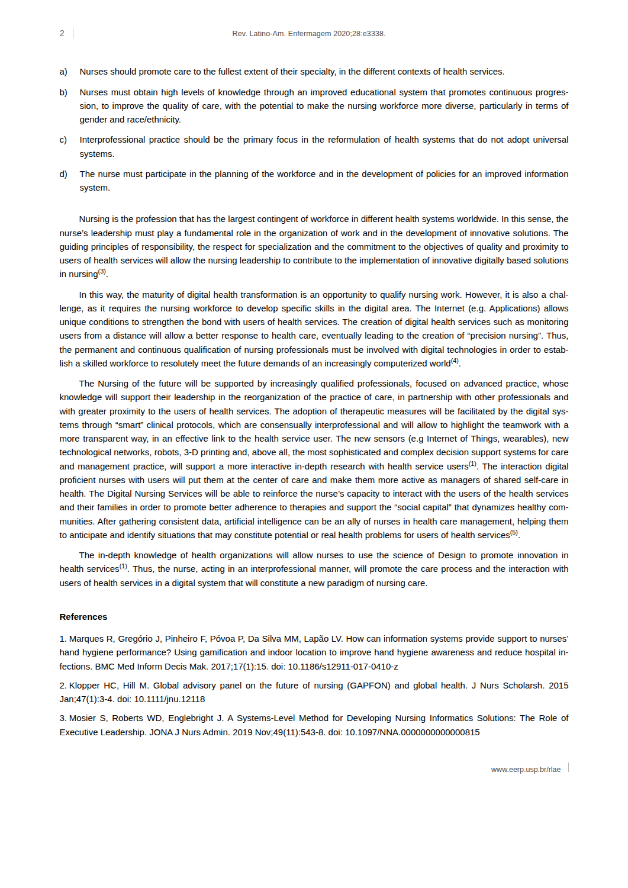2
Rev. Latino-Am. Enfermagem 2020;28:e3338.
a) Nurses should promote care to the fullest extent of their specialty, in the different contexts of health services.
b) Nurses must obtain high levels of knowledge through an improved educational system that promotes continuous progression, to improve the quality of care, with the potential to make the nursing workforce more diverse, particularly in terms of gender and race/ethnicity.
c) Interprofessional practice should be the primary focus in the reformulation of health systems that do not adopt universal systems.
d) The nurse must participate in the planning of the workforce and in the development of policies for an improved information system.
Nursing is the profession that has the largest contingent of workforce in different health systems worldwide. In this sense, the nurse’s leadership must play a fundamental role in the organization of work and in the development of innovative solutions. The guiding principles of responsibility, the respect for specialization and the commitment to the objectives of quality and proximity to users of health services will allow the nursing leadership to contribute to the implementation of innovative digitally based solutions in nursing(3).
In this way, the maturity of digital health transformation is an opportunity to qualify nursing work. However, it is also a challenge, as it requires the nursing workforce to develop specific skills in the digital area. The Internet (e.g. Applications) allows unique conditions to strengthen the bond with users of health services. The creation of digital health services such as monitoring users from a distance will allow a better response to health care, eventually leading to the creation of “precision nursing”. Thus, the permanent and continuous qualification of nursing professionals must be involved with digital technologies in order to establish a skilled workforce to resolutely meet the future demands of an increasingly computerized world(4).
The Nursing of the future will be supported by increasingly qualified professionals, focused on advanced practice, whose knowledge will support their leadership in the reorganization of the practice of care, in partnership with other professionals and with greater proximity to the users of health services. The adoption of therapeutic measures will be facilitated by the digital systems through “smart” clinical protocols, which are consensually interprofessional and will allow to highlight the teamwork with a more transparent way, in an effective link to the health service user. The new sensors (e.g Internet of Things, wearables), new technological networks, robots, 3-D printing and, above all, the most sophisticated and complex decision support systems for care and management practice, will support a more interactive in-depth research with health service users(1). The interaction digital proficient nurses with users will put them at the center of care and make them more active as managers of shared self-care in health. The Digital Nursing Services will be able to reinforce the nurse’s capacity to interact with the users of the health services and their families in order to promote better adherence to therapies and support the “social capital” that dynamizes healthy communities. After gathering consistent data, artificial intelligence can be an ally of nurses in health care management, helping them to anticipate and identify situations that may constitute potential or real health problems for users of health services(5).
The in-depth knowledge of health organizations will allow nurses to use the science of Design to promote innovation in health services(1). Thus, the nurse, acting in an interprofessional manner, will promote the care process and the interaction with users of health services in a digital system that will constitute a new paradigm of nursing care.
References
1. Marques R, Gregório J, Pinheiro F, Póvoa P, Da Silva MM, Lapão LV. How can information systems provide support to nurses’ hand hygiene performance? Using gamification and indoor location to improve hand hygiene awareness and reduce hospital infections. BMC Med Inform Decis Mak. 2017;17(1):15. doi: 10.1186/s12911-017-0410-z
2. Klopper HC, Hill M. Global advisory panel on the future of nursing (GAPFON) and global health. J Nurs Scholarsh. 2015 Jan;47(1):3-4. doi: 10.1111/jnu.12118
3. Mosier S, Roberts WD, Englebright J. A Systems-Level Method for Developing Nursing Informatics Solutions: The Role of Executive Leadership. JONA J Nurs Admin. 2019 Nov;49(11):543-8. doi: 10.1097/NNA.0000000000000815
www.eerp.usp.br/rlae